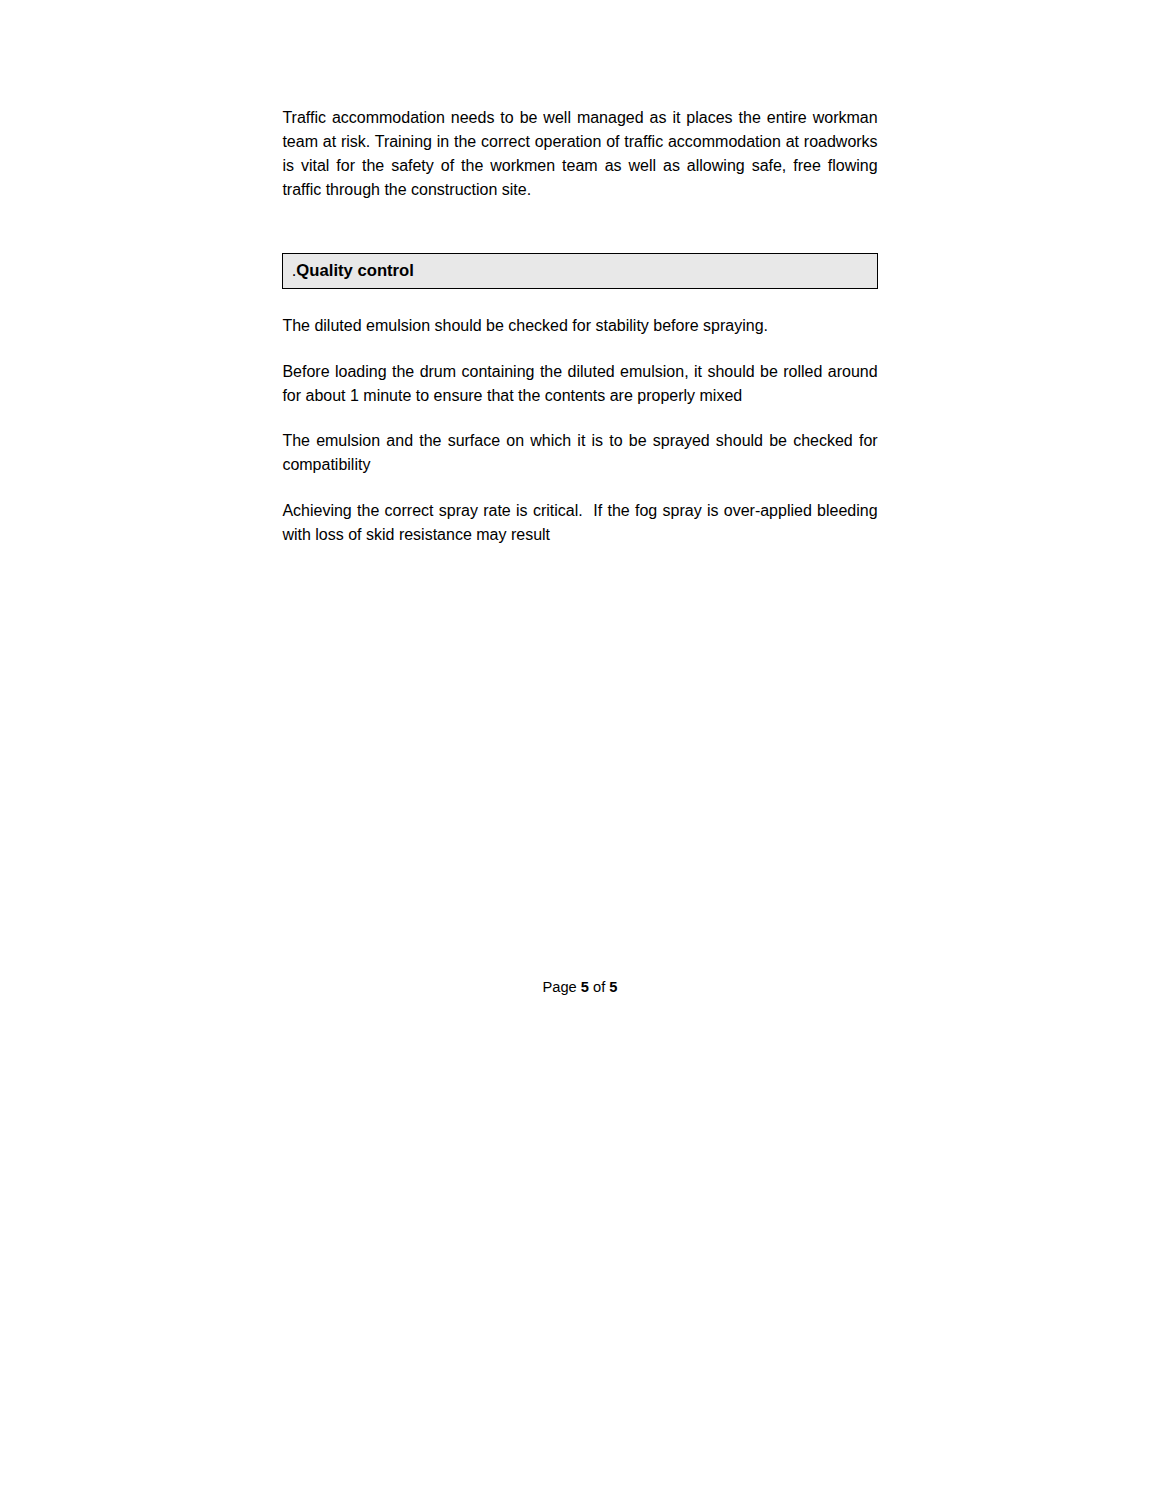Traffic accommodation needs to be well managed as it places the entire workman team at risk. Training in the correct operation of traffic accommodation at roadworks is vital for the safety of the workmen team as well as allowing safe, free flowing traffic through the construction site.
. Quality control
The diluted emulsion should be checked for stability before spraying.
Before loading the drum containing the diluted emulsion, it should be rolled around for about 1 minute to ensure that the contents are properly mixed
The emulsion and the surface on which it is to be sprayed should be checked for compatibility
Achieving the correct spray rate is critical. If the fog spray is over-applied bleeding with loss of skid resistance may result
Page 5 of 5